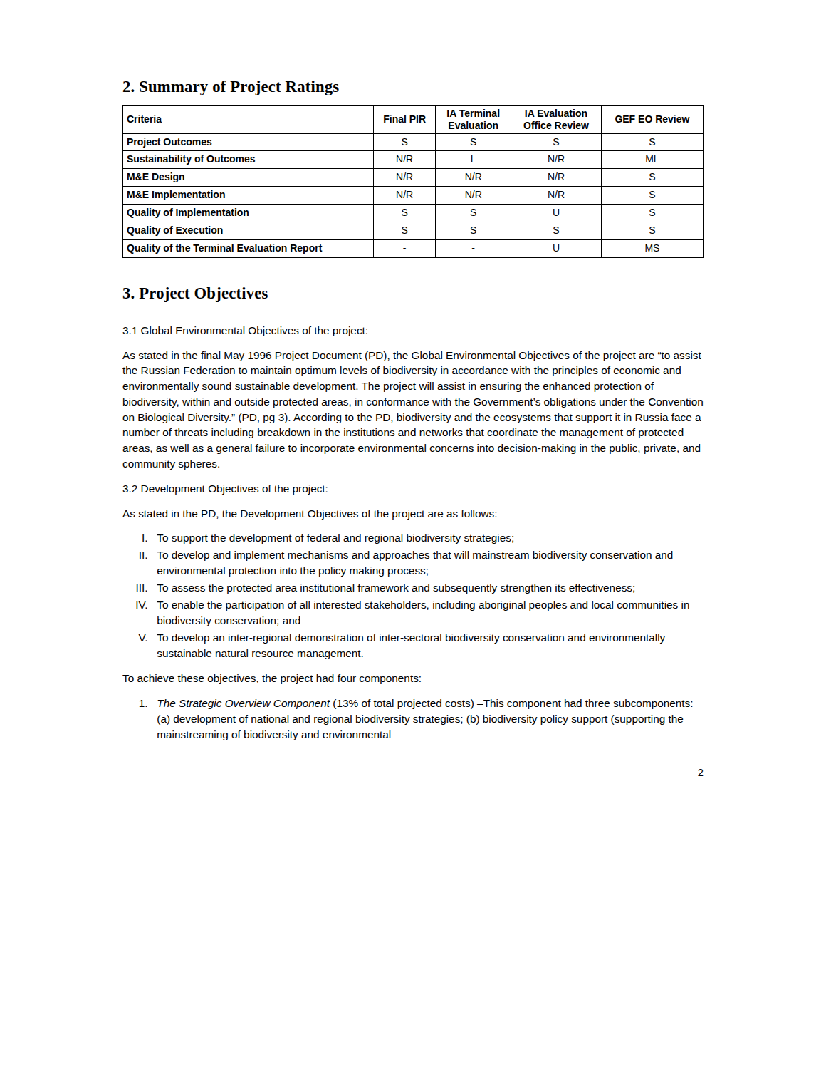2. Summary of Project Ratings
| Criteria | Final PIR | IA Terminal Evaluation | IA Evaluation Office Review | GEF EO Review |
| --- | --- | --- | --- | --- |
| Project Outcomes | S | S | S | S |
| Sustainability of Outcomes | N/R | L | N/R | ML |
| M&E Design | N/R | N/R | N/R | S |
| M&E Implementation | N/R | N/R | N/R | S |
| Quality of Implementation | S | S | U | S |
| Quality of Execution | S | S | S | S |
| Quality of the Terminal Evaluation Report | - | - | U | MS |
3. Project Objectives
3.1 Global Environmental Objectives of the project:
As stated in the final May 1996 Project Document (PD), the Global Environmental Objectives of the project are “to assist the Russian Federation to maintain optimum levels of biodiversity in accordance with the principles of economic and environmentally sound sustainable development. The project will assist in ensuring the enhanced protection of biodiversity, within and outside protected areas, in conformance with the Government’s obligations under the Convention on Biological Diversity.” (PD, pg 3). According to the PD, biodiversity and the ecosystems that support it in Russia face a number of threats including breakdown in the institutions and networks that coordinate the management of protected areas, as well as a general failure to incorporate environmental concerns into decision-making in the public, private, and community spheres.
3.2 Development Objectives of the project:
As stated in the PD, the Development Objectives of the project are as follows:
To support the development of federal and regional biodiversity strategies;
To develop and implement mechanisms and approaches that will mainstream biodiversity conservation and environmental protection into the policy making process;
To assess the protected area institutional framework and subsequently strengthen its effectiveness;
To enable the participation of all interested stakeholders, including aboriginal peoples and local communities in biodiversity conservation; and
To develop an inter-regional demonstration of inter-sectoral biodiversity conservation and environmentally sustainable natural resource management.
To achieve these objectives, the project had four components:
The Strategic Overview Component (13% of total projected costs) –This component had three subcomponents: (a) development of national and regional biodiversity strategies; (b) biodiversity policy support (supporting the mainstreaming of biodiversity and environmental
2